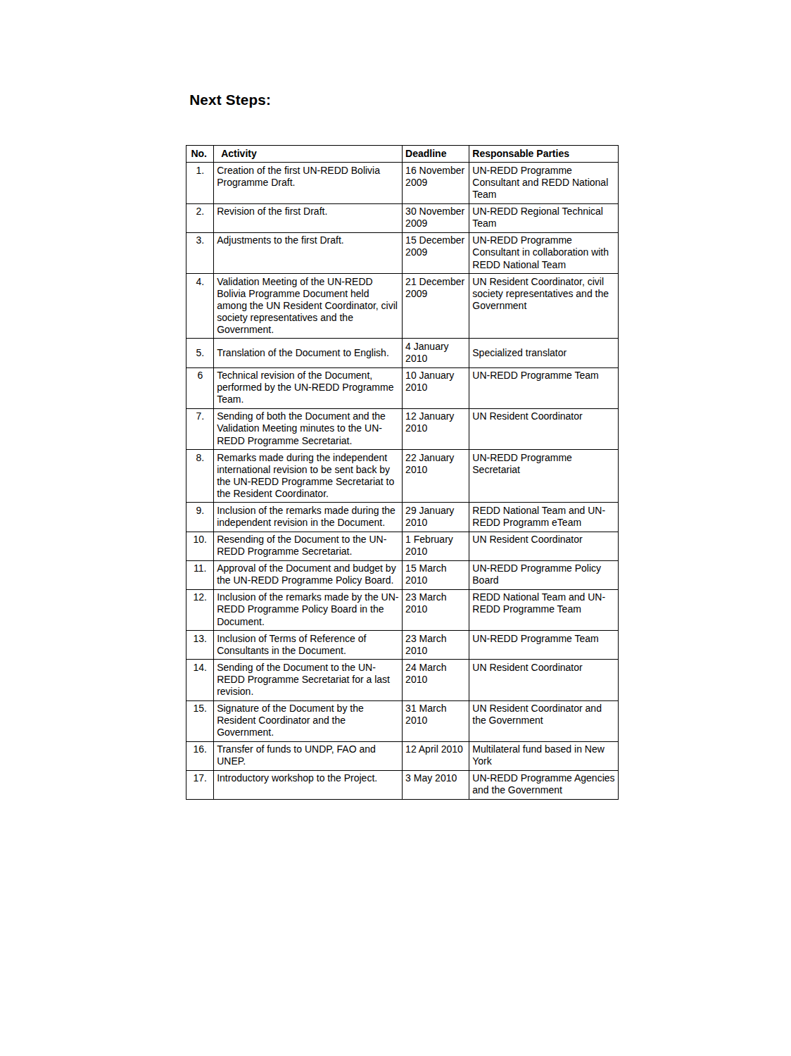Next Steps:
| No. | Activity | Deadline | Responsable Parties |
| --- | --- | --- | --- |
| 1. | Creation of the first UN-REDD Bolivia Programme Draft. | 16 November 2009 | UN-REDD Programme Consultant and REDD National Team |
| 2. | Revision of the first Draft. | 30 November 2009 | UN-REDD Regional Technical Team |
| 3. | Adjustments to the first Draft. | 15 December 2009 | UN-REDD Programme Consultant in collaboration with REDD National Team |
| 4. | Validation Meeting of the UN-REDD Bolivia Programme Document held among the UN Resident Coordinator, civil society representatives and the Government. | 21 December 2009 | UN Resident Coordinator, civil society representatives and the Government |
| 5. | Translation of the Document to English. | 4 January 2010 | Specialized translator |
| 6 | Technical revision of the Document, performed by the UN-REDD Programme Team. | 10 January 2010 | UN-REDD Programme Team |
| 7. | Sending of both the Document and the Validation Meeting minutes to the UN-REDD Programme Secretariat. | 12 January 2010 | UN Resident Coordinator |
| 8. | Remarks made during the independent international revision to be sent back by the UN-REDD Programme Secretariat to the Resident Coordinator. | 22 January 2010 | UN-REDD Programme Secretariat |
| 9. | Inclusion of the remarks made during the independent revision in the Document. | 29 January 2010 | REDD National Team and UN-REDD Programm eTeam |
| 10. | Resending of the Document to the UN-REDD Programme Secretariat. | 1 February 2010 | UN Resident Coordinator |
| 11. | Approval of the Document and budget by the UN-REDD Programme Policy Board. | 15 March 2010 | UN-REDD Programme Policy Board |
| 12. | Inclusion of the remarks made by the UN-REDD Programme Policy Board in the Document. | 23 March 2010 | REDD National Team and UN-REDD Programme Team |
| 13. | Inclusion of Terms of Reference of Consultants in the Document. | 23 March 2010 | UN-REDD Programme Team |
| 14. | Sending of the Document to the UN-REDD Programme Secretariat for a last revision. | 24 March 2010 | UN Resident Coordinator |
| 15. | Signature of the Document by the Resident Coordinator and the Government. | 31 March 2010 | UN Resident Coordinator and the Government |
| 16. | Transfer of funds to UNDP, FAO and UNEP. | 12 April 2010 | Multilateral fund based in New York |
| 17. | Introductory workshop to the Project. | 3 May 2010 | UN-REDD Programme Agencies and the Government |